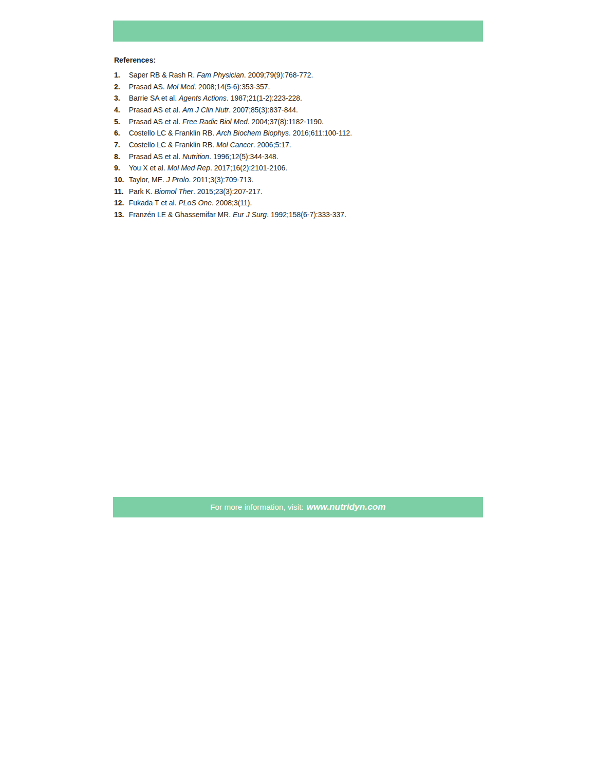References:
1. Saper RB & Rash R. Fam Physician. 2009;79(9):768-772.
2. Prasad AS. Mol Med. 2008;14(5-6):353-357.
3. Barrie SA et al. Agents Actions. 1987;21(1-2):223-228.
4. Prasad AS et al. Am J Clin Nutr. 2007;85(3):837-844.
5. Prasad AS et al. Free Radic Biol Med. 2004;37(8):1182-1190.
6. Costello LC & Franklin RB. Arch Biochem Biophys. 2016;611:100-112.
7. Costello LC & Franklin RB. Mol Cancer. 2006;5:17.
8. Prasad AS et al. Nutrition. 1996;12(5):344-348.
9. You X et al. Mol Med Rep. 2017;16(2):2101-2106.
10. Taylor, ME. J Prolo. 2011;3(3):709-713.
11. Park K. Biomol Ther. 2015;23(3):207-217.
12. Fukada T et al. PLoS One. 2008;3(11).
13. Franzén LE & Ghassemifar MR. Eur J Surg. 1992;158(6-7):333-337.
For more information, visit: www.nutridyn.com